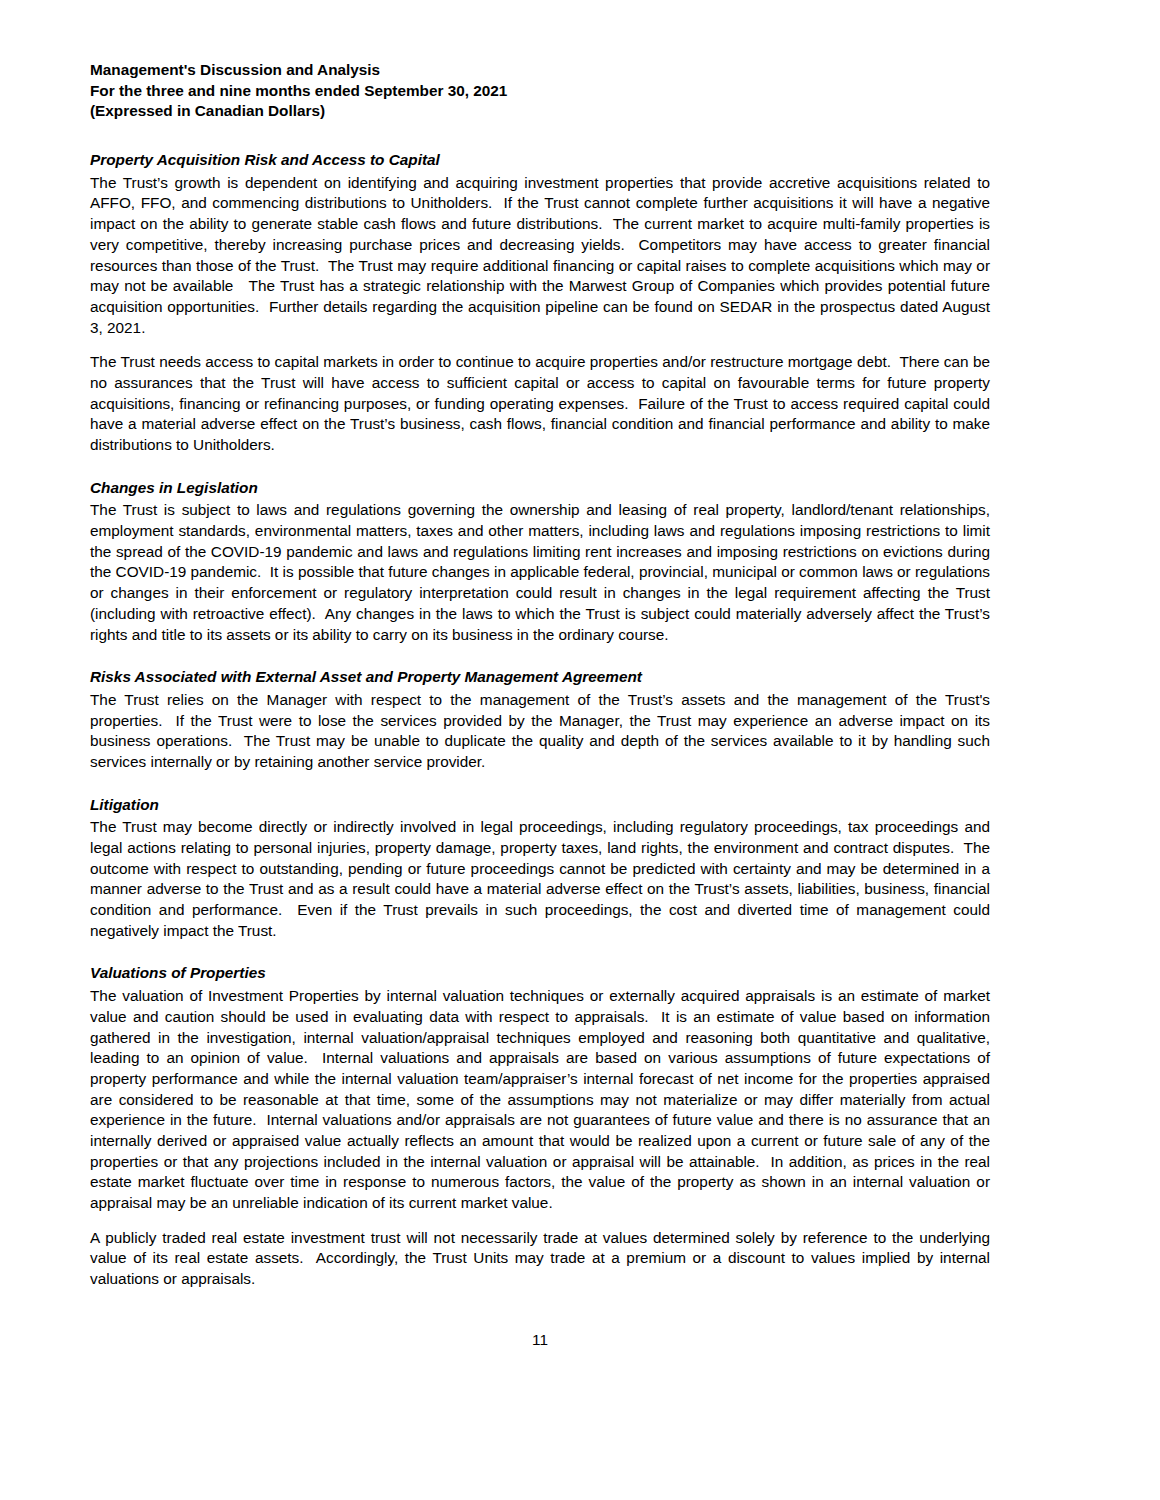Management's Discussion and Analysis
For the three and nine months ended September 30, 2021
(Expressed in Canadian Dollars)
Property Acquisition Risk and Access to Capital
The Trust’s growth is dependent on identifying and acquiring investment properties that provide accretive acquisitions related to AFFO, FFO, and commencing distributions to Unitholders. If the Trust cannot complete further acquisitions it will have a negative impact on the ability to generate stable cash flows and future distributions. The current market to acquire multi-family properties is very competitive, thereby increasing purchase prices and decreasing yields. Competitors may have access to greater financial resources than those of the Trust. The Trust may require additional financing or capital raises to complete acquisitions which may or may not be available The Trust has a strategic relationship with the Marwest Group of Companies which provides potential future acquisition opportunities. Further details regarding the acquisition pipeline can be found on SEDAR in the prospectus dated August 3, 2021.
The Trust needs access to capital markets in order to continue to acquire properties and/or restructure mortgage debt. There can be no assurances that the Trust will have access to sufficient capital or access to capital on favourable terms for future property acquisitions, financing or refinancing purposes, or funding operating expenses. Failure of the Trust to access required capital could have a material adverse effect on the Trust’s business, cash flows, financial condition and financial performance and ability to make distributions to Unitholders.
Changes in Legislation
The Trust is subject to laws and regulations governing the ownership and leasing of real property, landlord/tenant relationships, employment standards, environmental matters, taxes and other matters, including laws and regulations imposing restrictions to limit the spread of the COVID-19 pandemic and laws and regulations limiting rent increases and imposing restrictions on evictions during the COVID-19 pandemic. It is possible that future changes in applicable federal, provincial, municipal or common laws or regulations or changes in their enforcement or regulatory interpretation could result in changes in the legal requirement affecting the Trust (including with retroactive effect). Any changes in the laws to which the Trust is subject could materially adversely affect the Trust’s rights and title to its assets or its ability to carry on its business in the ordinary course.
Risks Associated with External Asset and Property Management Agreement
The Trust relies on the Manager with respect to the management of the Trust’s assets and the management of the Trust's properties. If the Trust were to lose the services provided by the Manager, the Trust may experience an adverse impact on its business operations. The Trust may be unable to duplicate the quality and depth of the services available to it by handling such services internally or by retaining another service provider.
Litigation
The Trust may become directly or indirectly involved in legal proceedings, including regulatory proceedings, tax proceedings and legal actions relating to personal injuries, property damage, property taxes, land rights, the environment and contract disputes. The outcome with respect to outstanding, pending or future proceedings cannot be predicted with certainty and may be determined in a manner adverse to the Trust and as a result could have a material adverse effect on the Trust’s assets, liabilities, business, financial condition and performance. Even if the Trust prevails in such proceedings, the cost and diverted time of management could negatively impact the Trust.
Valuations of Properties
The valuation of Investment Properties by internal valuation techniques or externally acquired appraisals is an estimate of market value and caution should be used in evaluating data with respect to appraisals. It is an estimate of value based on information gathered in the investigation, internal valuation/appraisal techniques employed and reasoning both quantitative and qualitative, leading to an opinion of value. Internal valuations and appraisals are based on various assumptions of future expectations of property performance and while the internal valuation team/appraiser’s internal forecast of net income for the properties appraised are considered to be reasonable at that time, some of the assumptions may not materialize or may differ materially from actual experience in the future. Internal valuations and/or appraisals are not guarantees of future value and there is no assurance that an internally derived or appraised value actually reflects an amount that would be realized upon a current or future sale of any of the properties or that any projections included in the internal valuation or appraisal will be attainable. In addition, as prices in the real estate market fluctuate over time in response to numerous factors, the value of the property as shown in an internal valuation or appraisal may be an unreliable indication of its current market value.
A publicly traded real estate investment trust will not necessarily trade at values determined solely by reference to the underlying value of its real estate assets. Accordingly, the Trust Units may trade at a premium or a discount to values implied by internal valuations or appraisals.
11